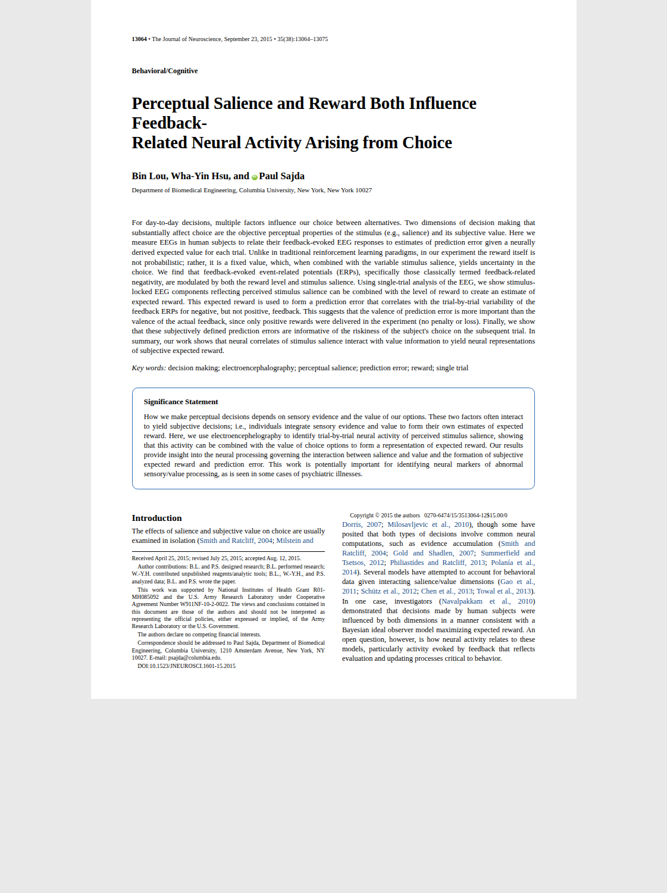13064 • The Journal of Neuroscience, September 23, 2015 • 35(38):13064–13075
Behavioral/Cognitive
Perceptual Salience and Reward Both Influence Feedback-
Related Neural Activity Arising from Choice
Bin Lou, Wha-Yin Hsu, and Paul Sajda
Department of Biomedical Engineering, Columbia University, New York, New York 10027
For day-to-day decisions, multiple factors influence our choice between alternatives. Two dimensions of decision making that substantially affect choice are the objective perceptual properties of the stimulus (e.g., salience) and its subjective value. Here we measure EEGs in human subjects to relate their feedback-evoked EEG responses to estimates of prediction error given a neurally derived expected value for each trial. Unlike in traditional reinforcement learning paradigms, in our experiment the reward itself is not probabilistic; rather, it is a fixed value, which, when combined with the variable stimulus salience, yields uncertainty in the choice. We find that feedback-evoked event-related potentials (ERPs), specifically those classically termed feedback-related negativity, are modulated by both the reward level and stimulus salience. Using single-trial analysis of the EEG, we show stimulus-locked EEG components reflecting perceived stimulus salience can be combined with the level of reward to create an estimate of expected reward. This expected reward is used to form a prediction error that correlates with the trial-by-trial variability of the feedback ERPs for negative, but not positive, feedback. This suggests that the valence of prediction error is more important than the valence of the actual feedback, since only positive rewards were delivered in the experiment (no penalty or loss). Finally, we show that these subjectively defined prediction errors are informative of the riskiness of the subject's choice on the subsequent trial. In summary, our work shows that neural correlates of stimulus salience interact with value information to yield neural representations of subjective expected reward.
Key words: decision making; electroencephalography; perceptual salience; prediction error; reward; single trial
Significance Statement
How we make perceptual decisions depends on sensory evidence and the value of our options. These two factors often interact to yield subjective decisions; i.e., individuals integrate sensory evidence and value to form their own estimates of expected reward. Here, we use electroencephelography to identify trial-by-trial neural activity of perceived stimulus salience, showing that this activity can be combined with the value of choice options to form a representation of expected reward. Our results provide insight into the neural processing governing the interaction between salience and value and the formation of subjective expected reward and prediction error. This work is potentially important for identifying neural markers of abnormal sensory/value processing, as is seen in some cases of psychiatric illnesses.
Introduction
The effects of salience and subjective value on choice are usually examined in isolation (Smith and Ratcliff, 2004; Milstein and
Received April 25, 2015; revised July 25, 2015; accepted Aug. 12, 2015.
Author contributions: B.L. and P.S. designed research; B.L. performed research; W.-Y.H. contributed unpublished reagents/analytic tools; B.L., W.-Y.H., and P.S. analyzed data; B.L. and P.S. wrote the paper.
This work was supported by National Institutes of Health Grant R01-MH085092 and the U.S. Army Research Laboratory under Cooperative Agreement Number W911NF-10-2-0022. The views and conclusions contained in this document are those of the authors and should not be interpreted as representing the official policies, either expressed or implied, of the Army Research Laboratory or the U.S. Government.
The authors declare no competing financial interests.
Correspondence should be addressed to Paul Sajda, Department of Biomedical Engineering, Columbia University, 1210 Amsterdam Avenue, New York, NY 10027. E-mail: psajda@columbia.edu.
DOI:10.1523/JNEUROSCI.1601-15.2015
Copyright © 2015 the authors 0270-6474/15/3513064-12$15.00/0
Dorris, 2007; Milosavljevic et al., 2010), though some have posited that both types of decisions involve common neural computations, such as evidence accumulation (Smith and Ratcliff, 2004; Gold and Shadlen, 2007; Summerfield and Tsetsos, 2012; Philiastides and Ratcliff, 2013; Polanía et al., 2014). Several models have attempted to account for behavioral data given interacting salience/value dimensions (Gao et al., 2011; Schütz et al., 2012; Chen et al., 2013; Towal et al., 2013). In one case, investigators (Navalpakkam et al., 2010) demonstrated that decisions made by human subjects were influenced by both dimensions in a manner consistent with a Bayesian ideal observer model maximizing expected reward. An open question, however, is how neural activity relates to these models, particularly activity evoked by feedback that reflects evaluation and updating processes critical to behavior.